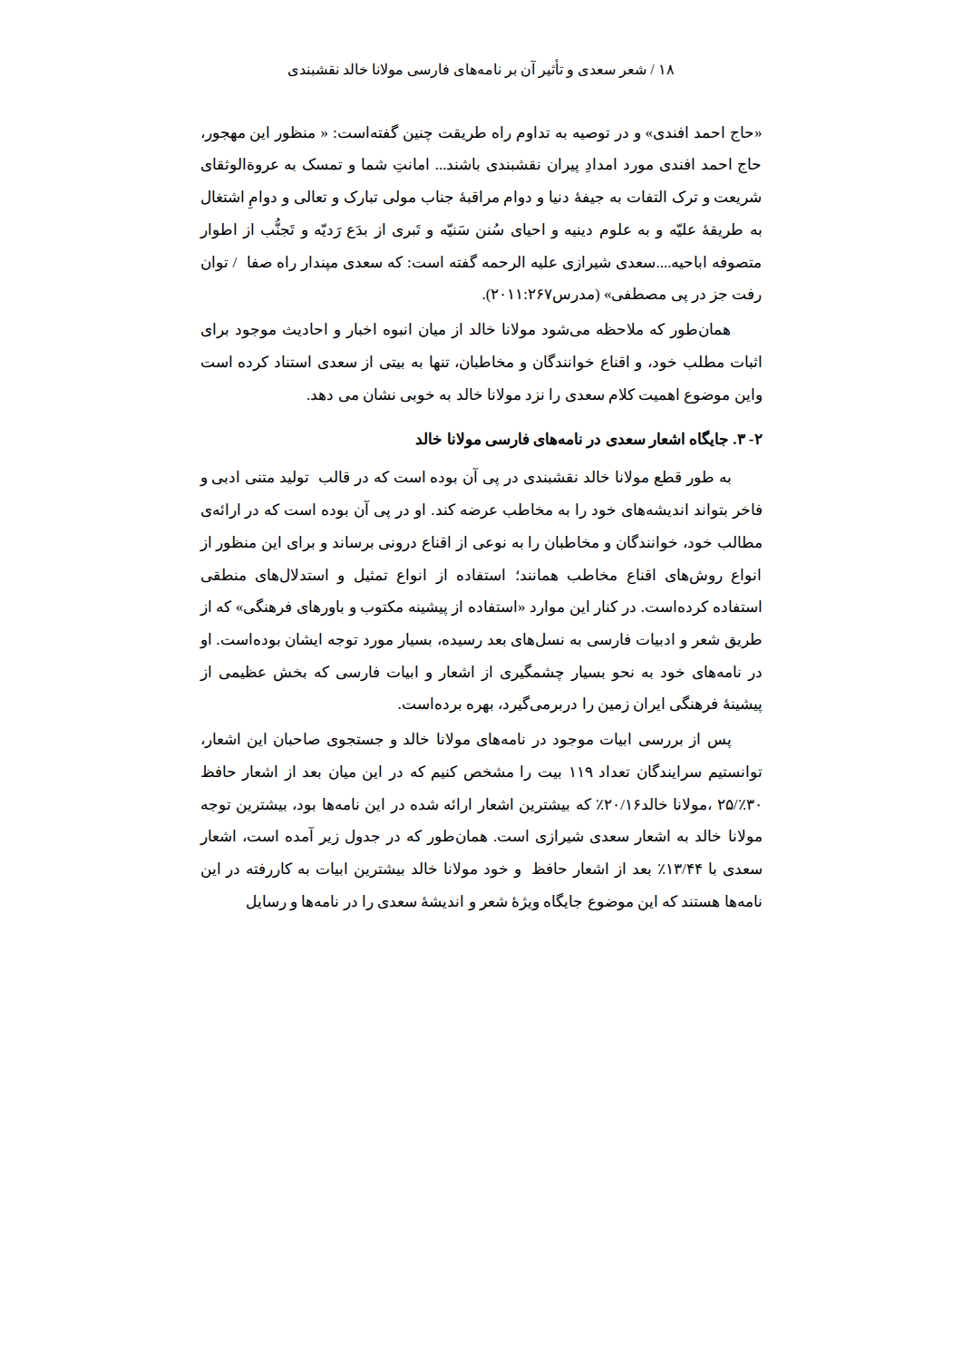۱۸ / شعر سعدی و تأثیر آن بر نامه‌های فارسی مولانا خالد نقشبندی
«حاج احمد افندی» و در توصیه به تداوم راه طریقت چنین گفته‌است: « منظور این مهجور، حاج احمد افندی مورد امدادِ پیران نقشبندی باشند... امانتِ شما و تمسک به عروةالوثقای شریعت و ترک التفات به جیفۀ دنیا و دوام مراقبۀ جناب مولی تبارک و تعالی و دوامِ اشتغال به طریقۀ علیّه و به علوم دینیه و احیای سُنن سَنیّه و تَبری از بدَع رَدیّه و تَجنُّب از اطوار متصوفه اباحیه....سعدی شیرازی علیه الرحمه گفته است: که سعدی مپندار راه صفا / توان رفت جز در پی مصطفی» (مدرس۲۰۱۱:۲۶۷).
همان‌طور که ملاحظه می‌شود مولانا خالد از میان انبوه اخبار و احادیث موجود برای اثبات مطلب خود، و اقناع خوانندگان و مخاطبان، تنها به بیتی از سعدی استناد کرده است واین موضوع اهمیت کلام سعدی را نزد مولانا خالد به خوبی نشان می دهد.
۲- ۳. جایگاه اشعار سعدی در نامه‌های فارسی مولانا خالد
به طور قطع مولانا خالد نقشبندی در پی آن بوده است که در قالب تولید متنی ادبی و فاخر بتواند اندیشه‌های خود را به مخاطب عرضه کند. او در پی آن بوده است که در ارائه‌ی مطالب خود، خوانندگان و مخاطبان را به نوعی از اقناع درونی برساند و برای این منظور از انواع روش‌های اقناع مخاطب همانند؛ استفاده از انواع تمثیل و استدلال‌های منطقی استفاده کرده‌است. در کنار این موارد «استفاده از پیشینه مکتوب و باورهای فرهنگی» که از طریق شعر و ادبیات فارسی به نسل‌های بعد رسیده، بسیار مورد توجه ایشان بوده‌است. او در نامه‌های خود به نحو بسیار چشمگیری از اشعار و ابیات فارسی که بخش عظیمی از پیشینۀ فرهنگی ایران زمین را دربرمی‌گیرد، بهره برده‌است.
پس از بررسی ابیات موجود در نامه‌های مولانا خالد و جستجوی صاحبان این اشعار، توانستیم سرایندگان تعداد ۱۱۹ بیت را مشخص کنیم که در این میان بعد از اشعار حافظ ۳۰٪/۲۵ ،مولانا خالد۲۰/۱۶٪ که بیشترین اشعار ارائه شده در این نامه‌ها بود، بیشترین توجه مولانا خالد به اشعار سعدی شیرازی است. همان‌طور که در جدول زیر آمده است، اشعار سعدی با ۱۳/۴۴٪ بعد از اشعار حافظ و خود مولانا خالد بیشترین ابیات به کاررفته در این نامه‌ها هستند که این موضوع جایگاه ویژۀ شعر و اندیشۀ سعدی را در نامه‌ها و رسایل